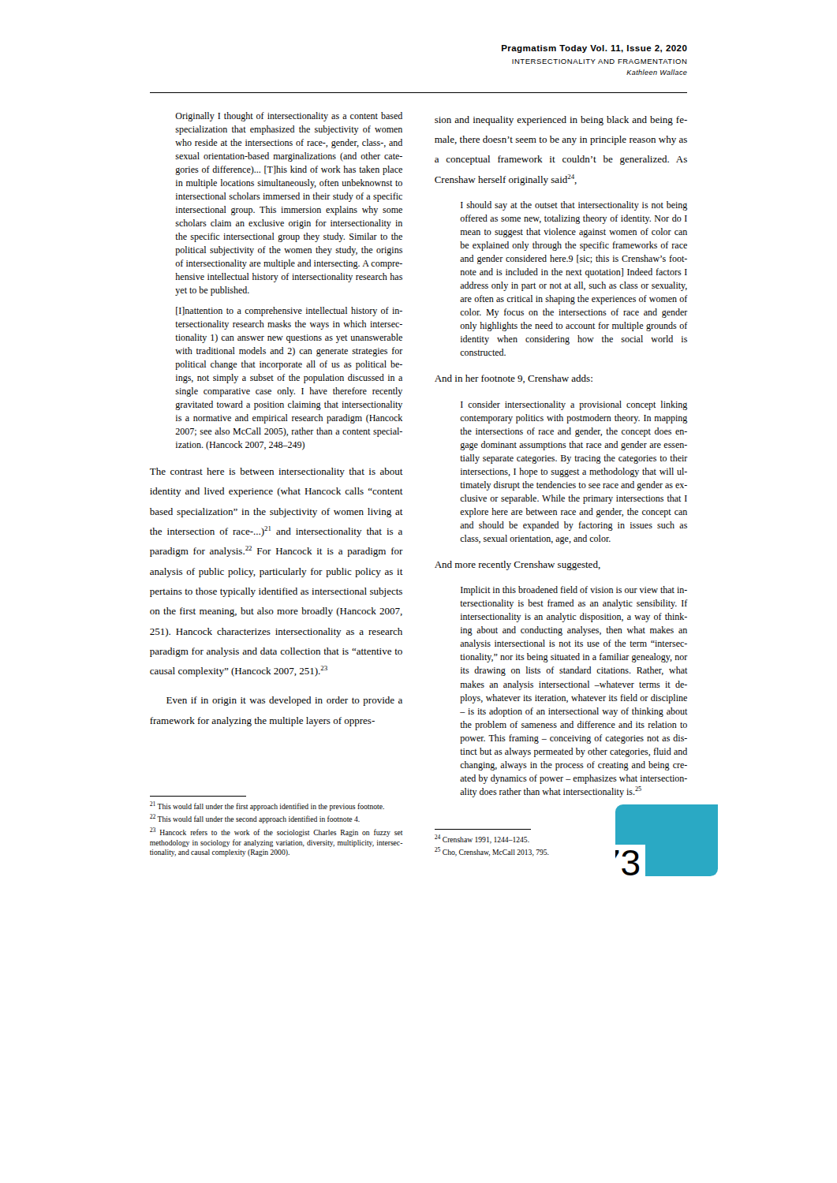Pragmatism Today Vol. 11, Issue 2, 2020
Intersectionality and Fragmentation
Kathleen Wallace
Originally I thought of intersectionality as a content based specialization that emphasized the subjectivity of women who reside at the intersections of race-, gender, class-, and sexual orientation-based marginalizations (and other categories of difference)... [T]his kind of work has taken place in multiple locations simultaneously, often unbeknownst to intersectional scholars immersed in their study of a specific intersectional group. This immersion explains why some scholars claim an exclusive origin for intersectionality in the specific intersectional group they study. Similar to the political subjectivity of the women they study, the origins of intersectionality are multiple and intersecting. A comprehensive intellectual history of intersectionality research has yet to be published.
[I]nattention to a comprehensive intellectual history of intersectionality research masks the ways in which intersectionality 1) can answer new questions as yet unanswerable with traditional models and 2) can generate strategies for political change that incorporate all of us as political beings, not simply a subset of the population discussed in a single comparative case only. I have therefore recently gravitated toward a position claiming that intersectionality is a normative and empirical research paradigm (Hancock 2007; see also McCall 2005), rather than a content specialization. (Hancock 2007, 248–249)
The contrast here is between intersectionality that is about identity and lived experience (what Hancock calls “content based specialization” in the subjectivity of women living at the intersection of race-...)21 and intersectionality that is a paradigm for analysis.22 For Hancock it is a paradigm for analysis of public policy, particularly for public policy as it pertains to those typically identified as intersectional subjects on the first meaning, but also more broadly (Hancock 2007, 251). Hancock characterizes intersectionality as a research paradigm for analysis and data collection that is “attentive to causal complexity” (Hancock 2007, 251).23
Even if in origin it was developed in order to provide a framework for analyzing the multiple layers of oppres-
21 This would fall under the first approach identified in the previous footnote.
22 This would fall under the second approach identified in footnote 4.
23 Hancock refers to the work of the sociologist Charles Ragin on fuzzy set methodology in sociology for analyzing variation, diversity, multiplicity, intersectionality, and causal complexity (Ragin 2000).
sion and inequality experienced in being black and being female, there doesn’t seem to be any in principle reason why as a conceptual framework it couldn’t be generalized. As Crenshaw herself originally said24,
I should say at the outset that intersectionality is not being offered as some new, totalizing theory of identity. Nor do I mean to suggest that violence against women of color can be explained only through the specific frameworks of race and gender considered here.9 [sic; this is Crenshaw’s footnote and is included in the next quotation] Indeed factors I address only in part or not at all, such as class or sexuality, are often as critical in shaping the experiences of women of color. My focus on the intersections of race and gender only highlights the need to account for multiple grounds of identity when considering how the social world is constructed.
And in her footnote 9, Crenshaw adds:
I consider intersectionality a provisional concept linking contemporary politics with postmodern theory. In mapping the intersections of race and gender, the concept does engage dominant assumptions that race and gender are essentially separate categories. By tracing the categories to their intersections, I hope to suggest a methodology that will ultimately disrupt the tendencies to see race and gender as exclusive or separable. While the primary intersections that I explore here are between race and gender, the concept can and should be expanded by factoring in issues such as class, sexual orientation, age, and color.
And more recently Crenshaw suggested,
Implicit in this broadened field of vision is our view that intersectionality is best framed as an analytic sensibility. If intersectionality is an analytic disposition, a way of thinking about and conducting analyses, then what makes an analysis intersectional is not its use of the term “intersectionality,” nor its being situated in a familiar genealogy, nor its drawing on lists of standard citations. Rather, what makes an analysis intersectional –whatever terms it deploys, whatever its iteration, whatever its field or discipline – is its adoption of an intersectional way of thinking about the problem of sameness and difference and its relation to power. This framing – conceiving of categories not as distinct but as always permeated by other categories, fluid and changing, always in the process of creating and being created by dynamics of power – emphasizes what intersectionality does rather than what intersectionality is.25
24 Crenshaw 1991, 1244–1245.
25 Cho, Crenshaw, McCall 2013, 795.
73